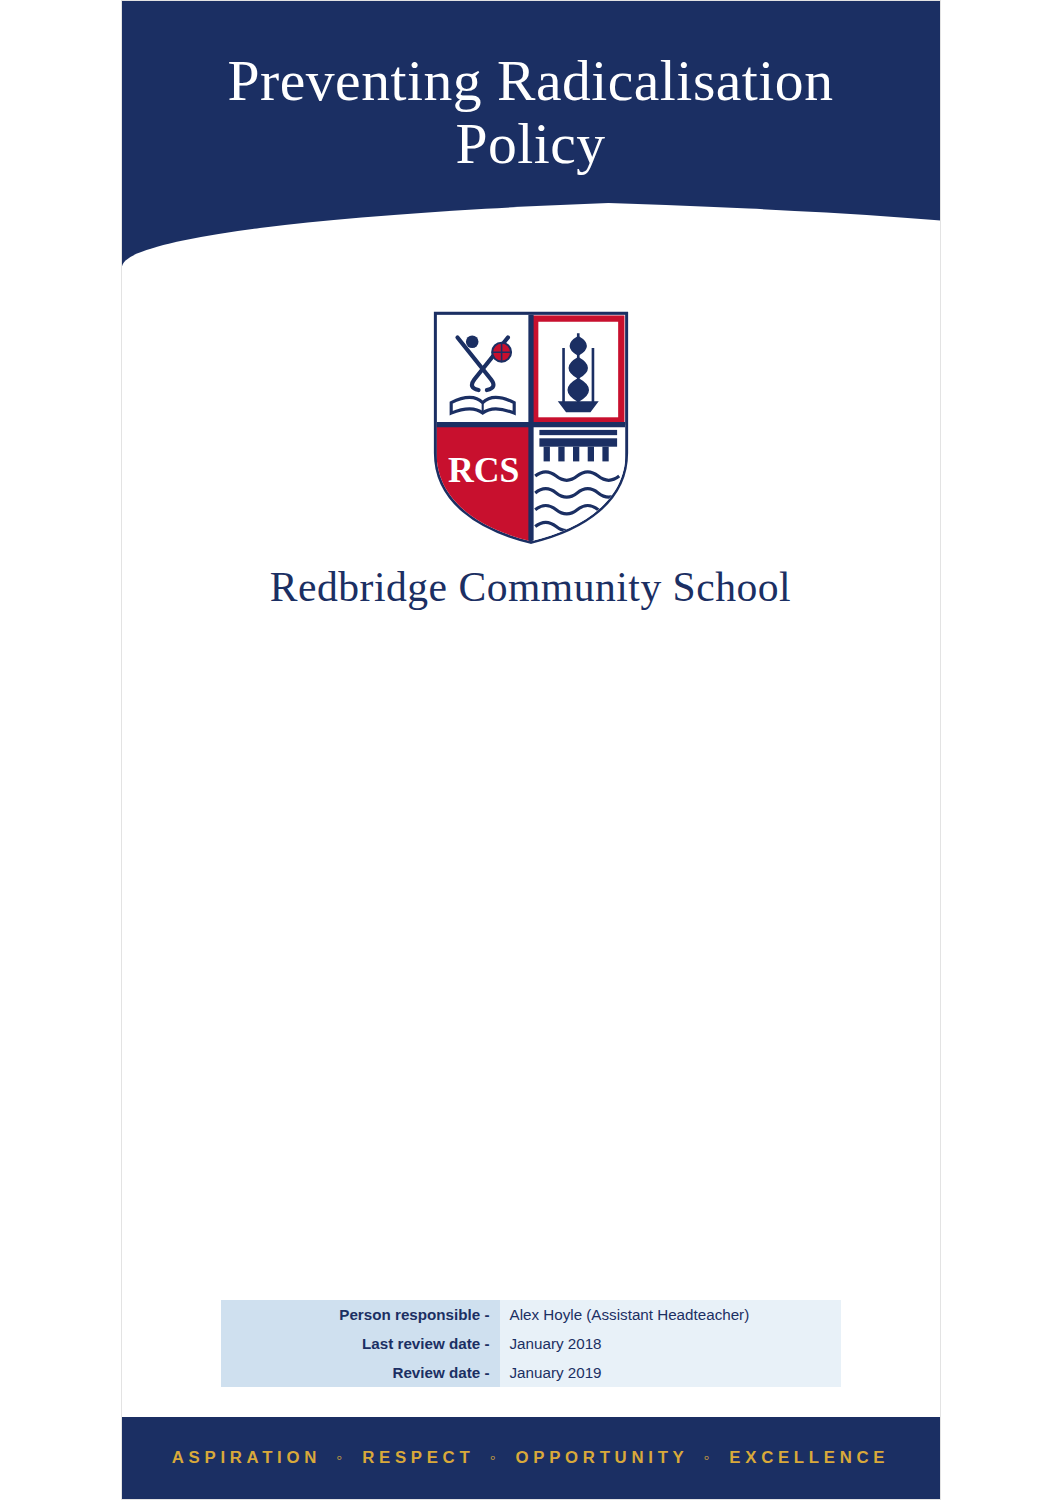Preventing Radicalisation Policy
Redbridge Community School crest A shield divided into four quarters showing sports equipment and an open book, a sailing ship, the letters RCS, and a bridge over water. RCS
Redbridge Community School
| Person responsible - | Alex Hoyle (Assistant Headteacher) |
| Last review date - | January 2018 |
| Review date - | January 2019 |
Aspiration ◦ Respect ◦ Opportunity ◦ Excellence